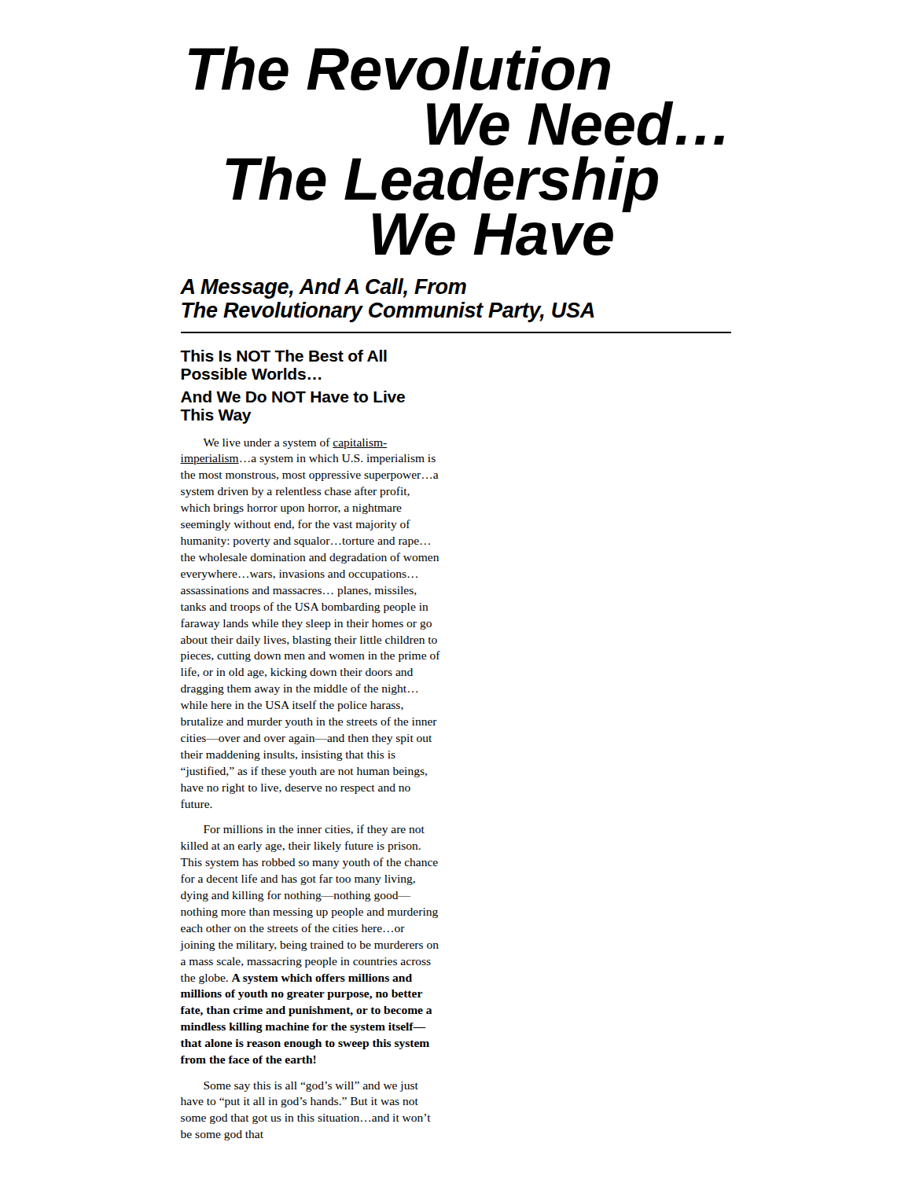The Revolution We Need… The Leadership We Have
A Message, And A Call, From
The Revolutionary Communist Party, USA
This Is NOT The Best of All Possible Worlds…
And We Do NOT Have to Live This Way
We live under a system of capitalism-imperialism…a system in which U.S. imperialism is the most monstrous, most oppressive superpower…a system driven by a relentless chase after profit, which brings horror upon horror, a nightmare seemingly without end, for the vast majority of humanity: poverty and squalor…torture and rape… the wholesale domination and degradation of women everywhere…wars, invasions and occupations…assassinations and massacres… planes, missiles, tanks and troops of the USA bombarding people in faraway lands while they sleep in their homes or go about their daily lives, blasting their little children to pieces, cutting down men and women in the prime of life, or in old age, kicking down their doors and dragging them away in the middle of the night…while here in the USA itself the police harass, brutalize and murder youth in the streets of the inner cities—over and over again—and then they spit out their maddening insults, insisting that this is “justified,” as if these youth are not human beings, have no right to live, deserve no respect and no future.
For millions in the inner cities, if they are not killed at an early age, their likely future is prison. This system has robbed so many youth of the chance for a decent life and has got far too many living, dying and killing for nothing—nothing good—nothing more than messing up people and murdering each other on the streets of the cities here…or joining the military, being trained to be murderers on a mass scale, massacring people in countries across the globe. A system which offers millions and millions of youth no greater purpose, no better fate, than crime and punishment, or to become a mindless killing machine for the system itself—that alone is reason enough to sweep this system from the face of the earth!
Some say this is all “god’s will” and we just have to “put it all in god’s hands.” But it was not some god that got us in this situation…and it won’t be some god that